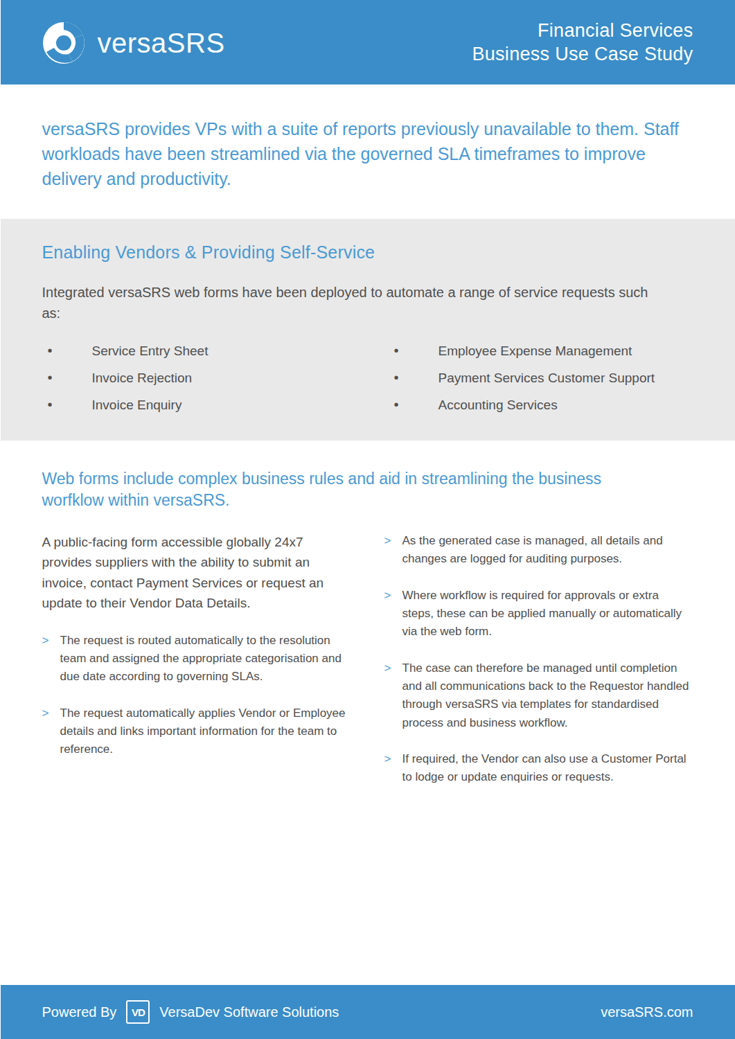versaSRS
Financial Services
Business Use Case Study
versaSRS provides VPs with a suite of reports previously unavailable to them. Staff workloads have been streamlined via the governed SLA timeframes to improve delivery and productivity.
Enabling Vendors & Providing Self-Service
Integrated versaSRS web forms have been deployed to automate a range of service requests such as:
Service Entry Sheet
Invoice Rejection
Invoice Enquiry
Employee Expense Management
Payment Services Customer Support
Accounting Services
Web forms include complex business rules and aid in streamlining the business worfklow within versaSRS.
A public-facing form accessible globally 24x7 provides suppliers with the ability to submit an invoice, contact Payment Services or request an update to their Vendor Data Details.
The request is routed automatically to the resolution team and assigned the appropriate categorisation and due date according to governing SLAs.
The request automatically applies Vendor or Employee details and links important information for the team to reference.
As the generated case is managed, all details and changes are logged for auditing purposes.
Where workflow is required for approvals or extra steps, these can be applied manually or automatically via the web form.
The case can therefore be managed until completion and all communications back to the Requestor handled through versaSRS via templates for standardised process and business workflow.
If required, the Vendor can also use a Customer Portal to lodge or update enquiries or requests.
Powered By VD VersaDev Software Solutions
versaSRS.com